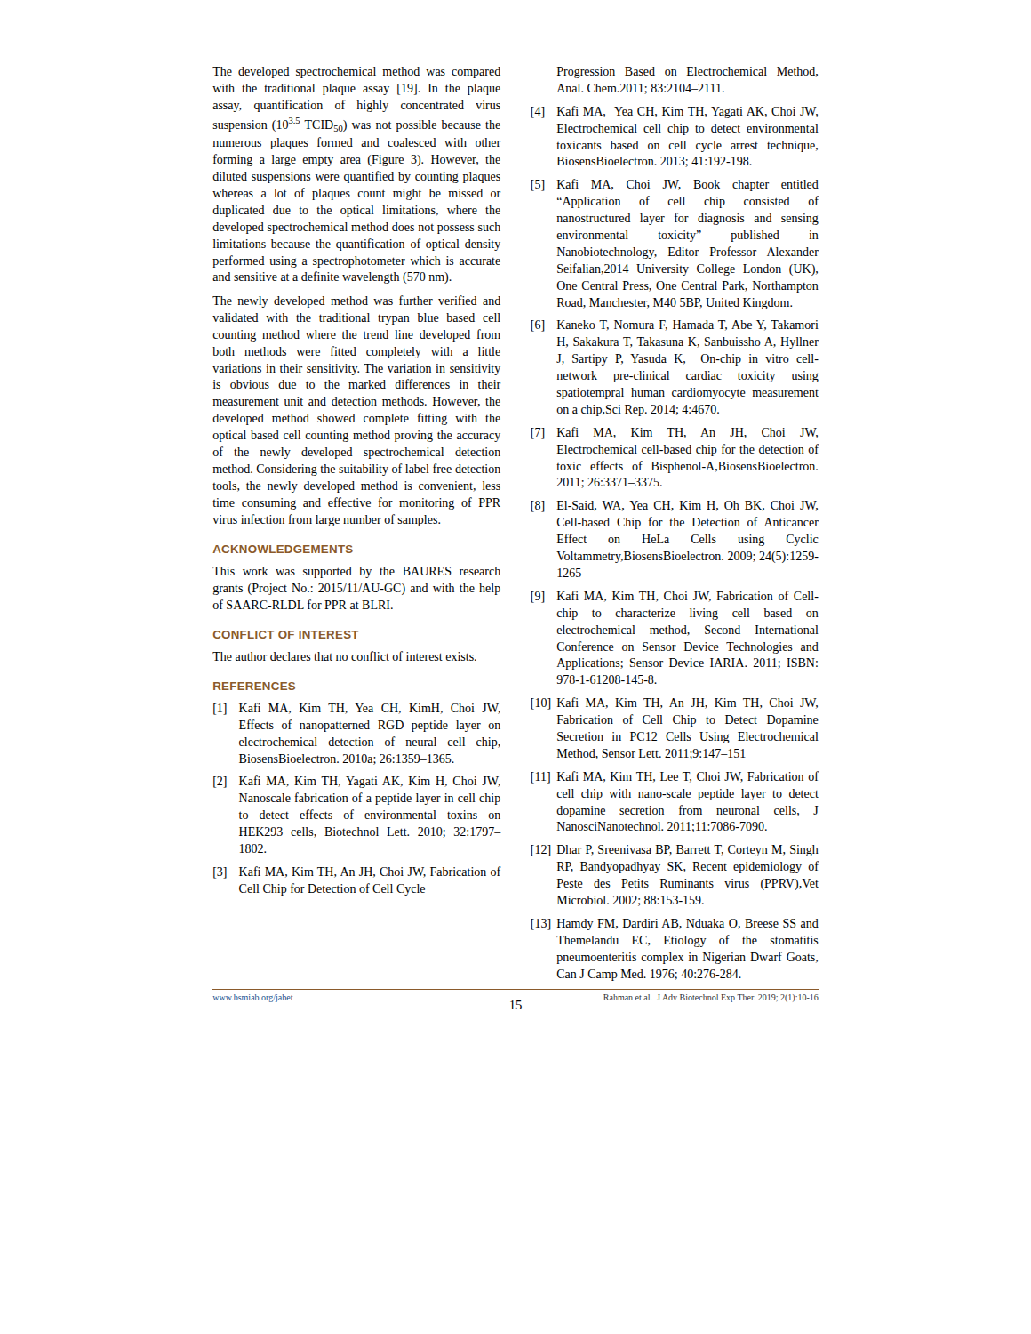The developed spectrochemical method was compared with the traditional plaque assay [19]. In the plaque assay, quantification of highly concentrated virus suspension (103.5 TCID50) was not possible because the numerous plaques formed and coalesced with other forming a large empty area (Figure 3). However, the diluted suspensions were quantified by counting plaques whereas a lot of plaques count might be missed or duplicated due to the optical limitations, where the developed spectrochemical method does not possess such limitations because the quantification of optical density performed using a spectrophotometer which is accurate and sensitive at a definite wavelength (570 nm).
The newly developed method was further verified and validated with the traditional trypan blue based cell counting method where the trend line developed from both methods were fitted completely with a little variations in their sensitivity. The variation in sensitivity is obvious due to the marked differences in their measurement unit and detection methods. However, the developed method showed complete fitting with the optical based cell counting method proving the accuracy of the newly developed spectrochemical detection method. Considering the suitability of label free detection tools, the newly developed method is convenient, less time consuming and effective for monitoring of PPR virus infection from large number of samples.
Acknowledgements
This work was supported by the BAURES research grants (Project No.: 2015/11/AU-GC) and with the help of SAARC-RLDL for PPR at BLRI.
Conflict of Interest
The author declares that no conflict of interest exists.
References
[1] Kafi MA, Kim TH, Yea CH, KimH, Choi JW, Effects of nanopatterned RGD peptide layer on electrochemical detection of neural cell chip, BiosensBioelectron. 2010a; 26:1359–1365.
[2] Kafi MA, Kim TH, Yagati AK, Kim H, Choi JW, Nanoscale fabrication of a peptide layer in cell chip to detect effects of environmental toxins on HEK293 cells, Biotechnol Lett. 2010; 32:1797–1802.
[3] Kafi MA, Kim TH, An JH, Choi JW, Fabrication of Cell Chip for Detection of Cell Cycle
Progression Based on Electrochemical Method, Anal. Chem.2011; 83:2104–2111.
[4] Kafi MA, Yea CH, Kim TH, Yagati AK, Choi JW, Electrochemical cell chip to detect environmental toxicants based on cell cycle arrest technique, BiosensBioelectron. 2013; 41:192-198.
[5] Kafi MA, Choi JW, Book chapter entitled “Application of cell chip consisted of nanostructured layer for diagnosis and sensing environmental toxicity” published in Nanobiotechnology, Editor Professor Alexander Seifalian,2014 University College London (UK), One Central Press, One Central Park, Northampton Road, Manchester, M40 5BP, United Kingdom.
[6] Kaneko T, Nomura F, Hamada T, Abe Y, Takamori H, Sakakura T, Takasuna K, Sanbuissho A, Hyllner J, Sartipy P, Yasuda K, On-chip in vitro cell-network pre-clinical cardiac toxicity using spatiotempral human cardiomyocyte measurement on a chip,Sci Rep. 2014; 4:4670.
[7] Kafi MA, Kim TH, An JH, Choi JW, Electrochemical cell-based chip for the detection of toxic effects of Bisphenol-A,BiosensBioelectron. 2011; 26:3371–3375.
[8] El-Said, WA, Yea CH, Kim H, Oh BK, Choi JW, Cell-based Chip for the Detection of Anticancer Effect on HeLa Cells using Cyclic Voltammetry,BiosensBioelectron. 2009; 24(5):1259-1265
[9] Kafi MA, Kim TH, Choi JW, Fabrication of Cell-chip to characterize living cell based on electrochemical method, Second International Conference on Sensor Device Technologies and Applications; Sensor Device IARIA. 2011; ISBN: 978-1-61208-145-8.
[10] Kafi MA, Kim TH, An JH, Kim TH, Choi JW, Fabrication of Cell Chip to Detect Dopamine Secretion in PC12 Cells Using Electrochemical Method, Sensor Lett. 2011;9:147–151
[11] Kafi MA, Kim TH, Lee T, Choi JW, Fabrication of cell chip with nano-scale peptide layer to detect dopamine secretion from neuronal cells, J NanosciNanotechnol. 2011;11:7086-7090.
[12] Dhar P, Sreenivasa BP, Barrett T, Corteyn M, Singh RP, Bandyopadhyay SK, Recent epidemiology of Peste des Petits Ruminants virus (PPRV),Vet Microbiol. 2002; 88:153-159.
[13] Hamdy FM, Dardiri AB, Nduaka O, Breese SS and Themelandu EC, Etiology of the stomatitis pneumoenteritis complex in Nigerian Dwarf Goats, Can J Camp Med. 1976; 40:276-284.
www.bsmiab.org/jabet Rahman et al. J Adv Biotechnol Exp Ther. 2019; 2(1):10-16
15